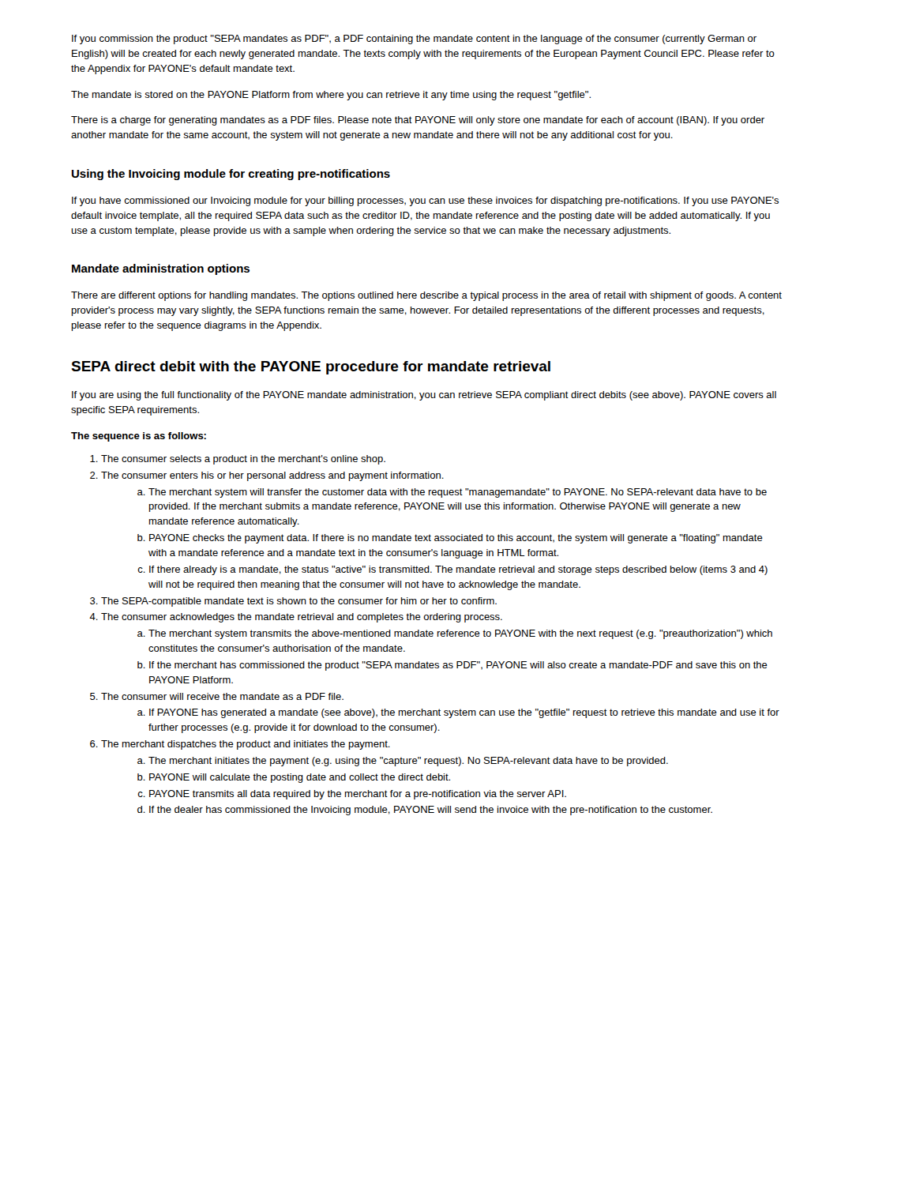If you commission the product "SEPA mandates as PDF", a PDF containing the mandate content in the language of the consumer (currently German or English) will be created for each newly generated mandate. The texts comply with the requirements of the European Payment Council EPC. Please refer to the Appendix for PAYONE's default mandate text.
The mandate is stored on the PAYONE Platform from where you can retrieve it any time using the request "getfile".
There is a charge for generating mandates as a PDF files. Please note that PAYONE will only store one mandate for each of account (IBAN). If you order another mandate for the same account, the system will not generate a new mandate and there will not be any additional cost for you.
Using the Invoicing module for creating pre-notifications
If you have commissioned our Invoicing module for your billing processes, you can use these invoices for dispatching pre-notifications. If you use PAYONE's default invoice template, all the required SEPA data such as the creditor ID, the mandate reference and the posting date will be added automatically. If you use a custom template, please provide us with a sample when ordering the service so that we can make the necessary adjustments.
Mandate administration options
There are different options for handling mandates. The options outlined here describe a typical process in the area of retail with shipment of goods. A content provider's process may vary slightly, the SEPA functions remain the same, however. For detailed representations of the different processes and requests, please refer to the sequence diagrams in the Appendix.
SEPA direct debit with the PAYONE procedure for mandate retrieval
If you are using the full functionality of the PAYONE mandate administration, you can retrieve SEPA compliant direct debits (see above). PAYONE covers all specific SEPA requirements.
The sequence is as follows:
The consumer selects a product in the merchant's online shop.
The consumer enters his or her personal address and payment information.
The merchant system will transfer the customer data with the request "managemandate" to PAYONE. No SEPA-relevant data have to be provided. If the merchant submits a mandate reference, PAYONE will use this information. Otherwise PAYONE will generate a new mandate reference automatically.
PAYONE checks the payment data. If there is no mandate text associated to this account, the system will generate a "floating" mandate with a mandate reference and a mandate text in the consumer's language in HTML format.
If there already is a mandate, the status "active" is transmitted. The mandate retrieval and storage steps described below (items 3 and 4) will not be required then meaning that the consumer will not have to acknowledge the mandate.
The SEPA-compatible mandate text is shown to the consumer for him or her to confirm.
The consumer acknowledges the mandate retrieval and completes the ordering process.
The merchant system transmits the above-mentioned mandate reference to PAYONE with the next request (e.g. "preauthorization") which constitutes the consumer's authorisation of the mandate.
If the merchant has commissioned the product "SEPA mandates as PDF", PAYONE will also create a mandate-PDF and save this on the PAYONE Platform.
The consumer will receive the mandate as a PDF file.
If PAYONE has generated a mandate (see above), the merchant system can use the "getfile" request to retrieve this mandate and use it for further processes (e.g. provide it for download to the consumer).
The merchant dispatches the product and initiates the payment.
The merchant initiates the payment (e.g. using the "capture" request). No SEPA-relevant data have to be provided.
PAYONE will calculate the posting date and collect the direct debit.
PAYONE transmits all data required by the merchant for a pre-notification via the server API.
If the dealer has commissioned the Invoicing module, PAYONE will send the invoice with the pre-notification to the customer.